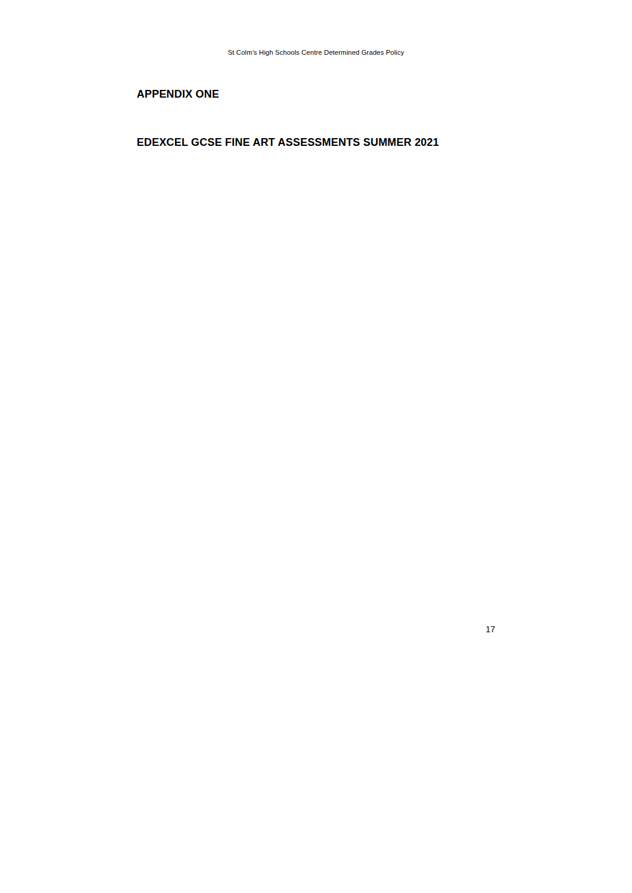St Colm’s High Schools Centre Determined Grades Policy
APPENDIX ONE
EDEXCEL GCSE FINE ART ASSESSMENTS SUMMER 2021
17